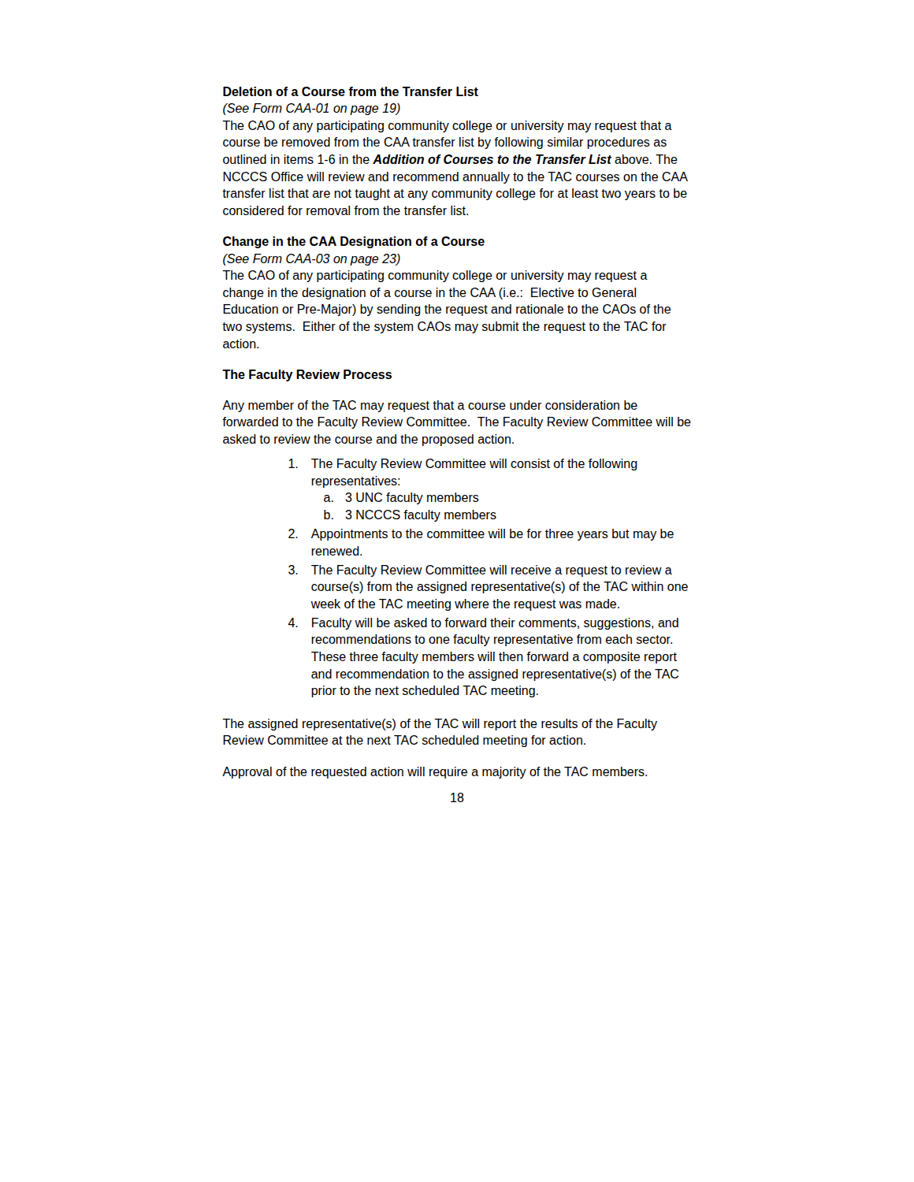Deletion of a Course from the Transfer List
(See Form CAA-01 on page 19)
The CAO of any participating community college or university may request that a course be removed from the CAA transfer list by following similar procedures as outlined in items 1-6 in the Addition of Courses to the Transfer List above. The NCCCS Office will review and recommend annually to the TAC courses on the CAA transfer list that are not taught at any community college for at least two years to be considered for removal from the transfer list.
Change in the CAA Designation of a Course
(See Form CAA-03 on page 23)
The CAO of any participating community college or university may request a change in the designation of a course in the CAA (i.e.: Elective to General Education or Pre-Major) by sending the request and rationale to the CAOs of the two systems. Either of the system CAOs may submit the request to the TAC for action.
The Faculty Review Process
Any member of the TAC may request that a course under consideration be forwarded to the Faculty Review Committee. The Faculty Review Committee will be asked to review the course and the proposed action.
The Faculty Review Committee will consist of the following representatives:
3 UNC faculty members
3 NCCCS faculty members
Appointments to the committee will be for three years but may be renewed.
The Faculty Review Committee will receive a request to review a course(s) from the assigned representative(s) of the TAC within one week of the TAC meeting where the request was made.
Faculty will be asked to forward their comments, suggestions, and recommendations to one faculty representative from each sector. These three faculty members will then forward a composite report and recommendation to the assigned representative(s) of the TAC prior to the next scheduled TAC meeting.
The assigned representative(s) of the TAC will report the results of the Faculty Review Committee at the next TAC scheduled meeting for action.
Approval of the requested action will require a majority of the TAC members.
18